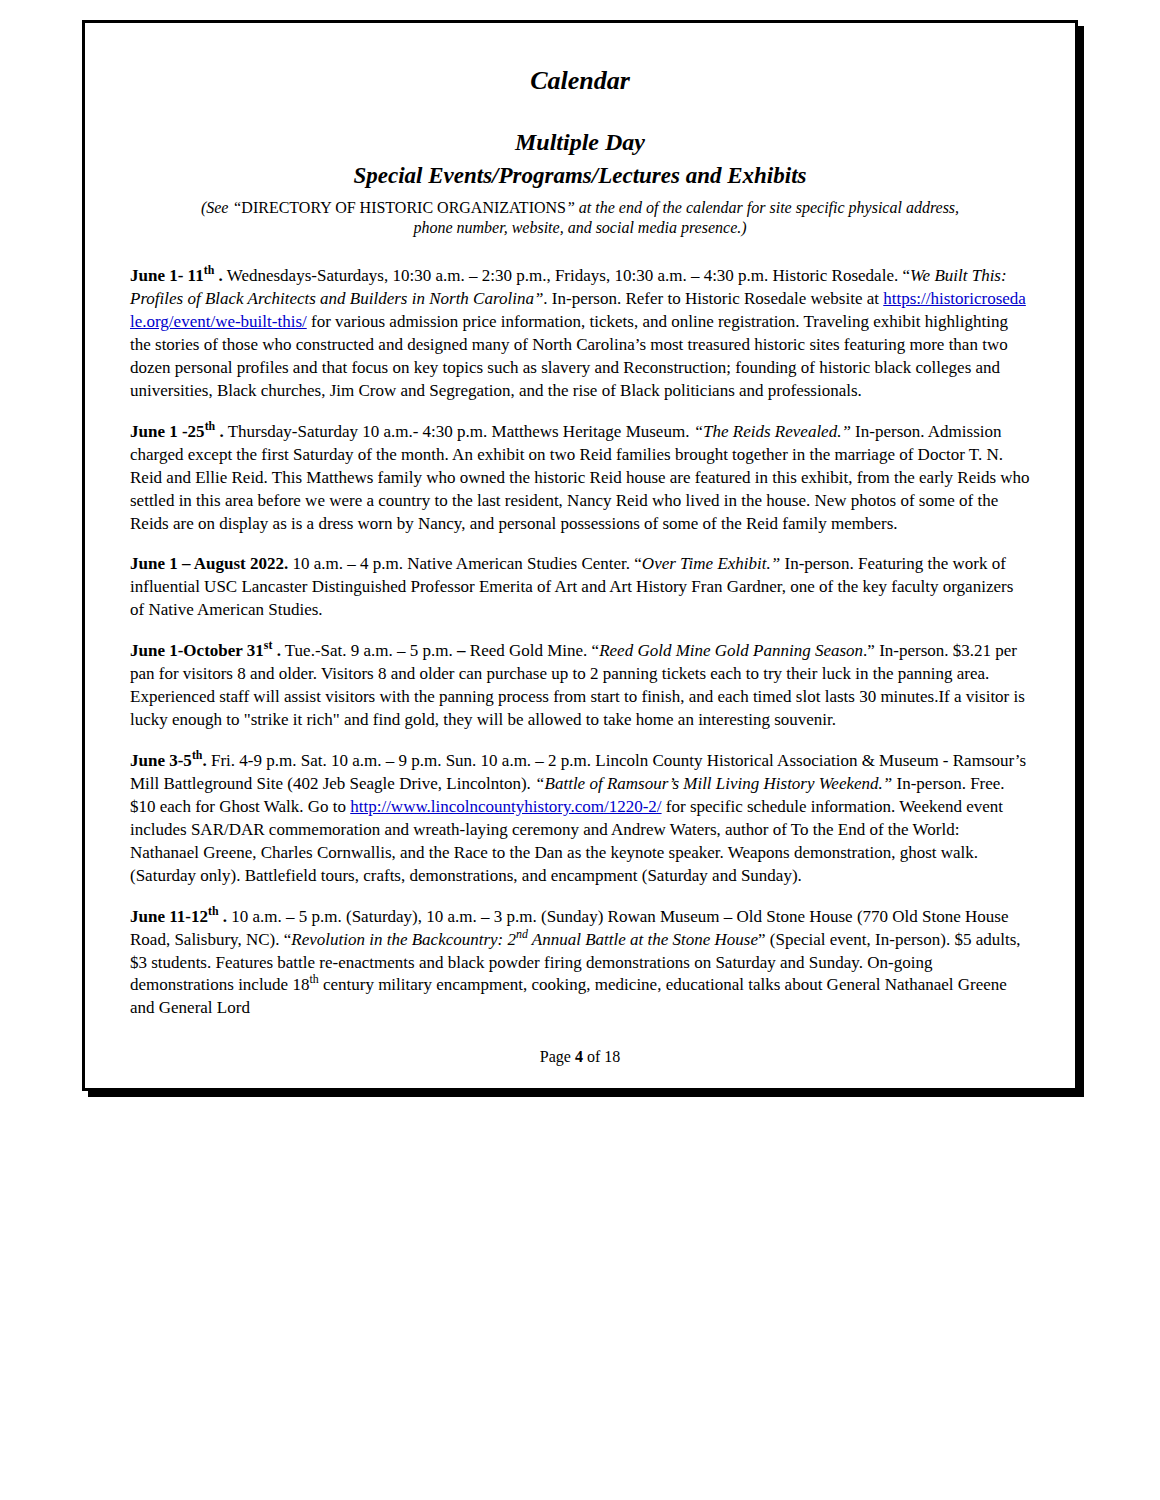Calendar
Multiple Day
Special Events/Programs/Lectures and Exhibits
(See “DIRECTORY OF HISTORIC ORGANIZATIONS” at the end of the calendar for site specific physical address, phone number, website, and social media presence.)
June 1- 11th . Wednesdays-Saturdays, 10:30 a.m. – 2:30 p.m., Fridays, 10:30 a.m. – 4:30 p.m. Historic Rosedale. “We Built This: Profiles of Black Architects and Builders in North Carolina”. In-person. Refer to Historic Rosedale website at https://historicrosedale.org/event/we-built-this/ for various admission price information, tickets, and online registration. Traveling exhibit highlighting the stories of those who constructed and designed many of North Carolina’s most treasured historic sites featuring more than two dozen personal profiles and that focus on key topics such as slavery and Reconstruction; founding of historic black colleges and universities, Black churches, Jim Crow and Segregation, and the rise of Black politicians and professionals.
June 1 -25th . Thursday-Saturday 10 a.m.- 4:30 p.m. Matthews Heritage Museum. “The Reids Revealed.” In-person. Admission charged except the first Saturday of the month. An exhibit on two Reid families brought together in the marriage of Doctor T. N. Reid and Ellie Reid. This Matthews family who owned the historic Reid house are featured in this exhibit, from the early Reids who settled in this area before we were a country to the last resident, Nancy Reid who lived in the house. New photos of some of the Reids are on display as is a dress worn by Nancy, and personal possessions of some of the Reid family members.
June 1 – August 2022. 10 a.m. – 4 p.m. Native American Studies Center. “Over Time Exhibit.” In-person. Featuring the work of influential USC Lancaster Distinguished Professor Emerita of Art and Art History Fran Gardner, one of the key faculty organizers of Native American Studies.
June 1-October 31st . Tue.-Sat. 9 a.m. – 5 p.m. – Reed Gold Mine. “Reed Gold Mine Gold Panning Season.” In-person. $3.21 per pan for visitors 8 and older. Visitors 8 and older can purchase up to 2 panning tickets each to try their luck in the panning area. Experienced staff will assist visitors with the panning process from start to finish, and each timed slot lasts 30 minutes.If a visitor is lucky enough to "strike it rich" and find gold, they will be allowed to take home an interesting souvenir.
June 3-5th. Fri. 4-9 p.m. Sat. 10 a.m. – 9 p.m. Sun. 10 a.m. – 2 p.m. Lincoln County Historical Association & Museum - Ramsour’s Mill Battleground Site (402 Jeb Seagle Drive, Lincolnton). “Battle of Ramsour’s Mill Living History Weekend.” In-person. Free. $10 each for Ghost Walk. Go to http://www.lincolncountyhistory.com/1220-2/ for specific schedule information. Weekend event includes SAR/DAR commemoration and wreath-laying ceremony and Andrew Waters, author of To the End of the World: Nathanael Greene, Charles Cornwallis, and the Race to the Dan as the keynote speaker. Weapons demonstration, ghost walk. (Saturday only). Battlefield tours, crafts, demonstrations, and encampment (Saturday and Sunday).
June 11-12th . 10 a.m. – 5 p.m. (Saturday), 10 a.m. – 3 p.m. (Sunday) Rowan Museum – Old Stone House (770 Old Stone House Road, Salisbury, NC). “Revolution in the Backcountry: 2nd Annual Battle at the Stone House” (Special event, In-person). $5 adults, $3 students. Features battle re-enactments and black powder firing demonstrations on Saturday and Sunday. On-going demonstrations include 18th century military encampment, cooking, medicine, educational talks about General Nathanael Greene and General Lord
Page 4 of 18